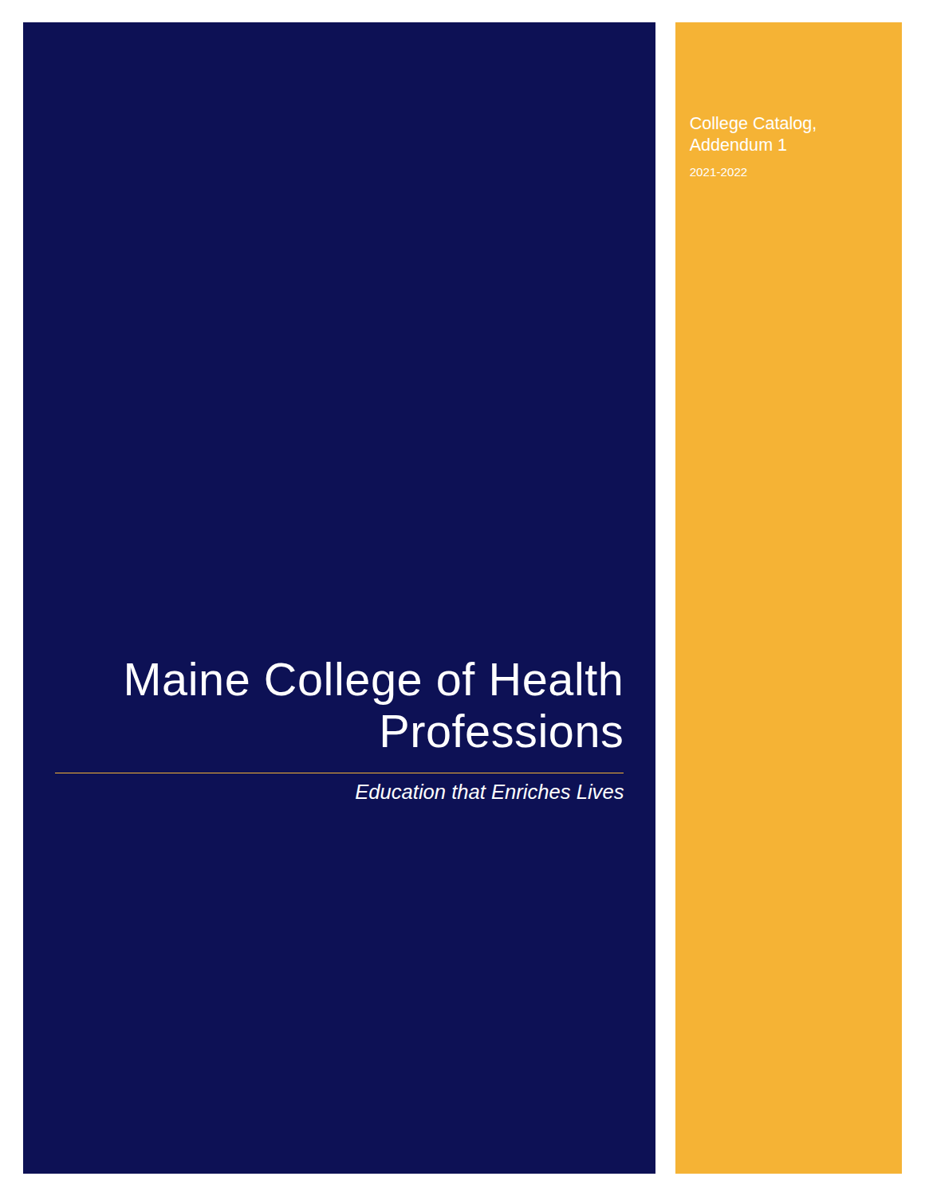Maine College of Health Professions
Education that Enriches Lives
College Catalog, Addendum 1
2021-2022